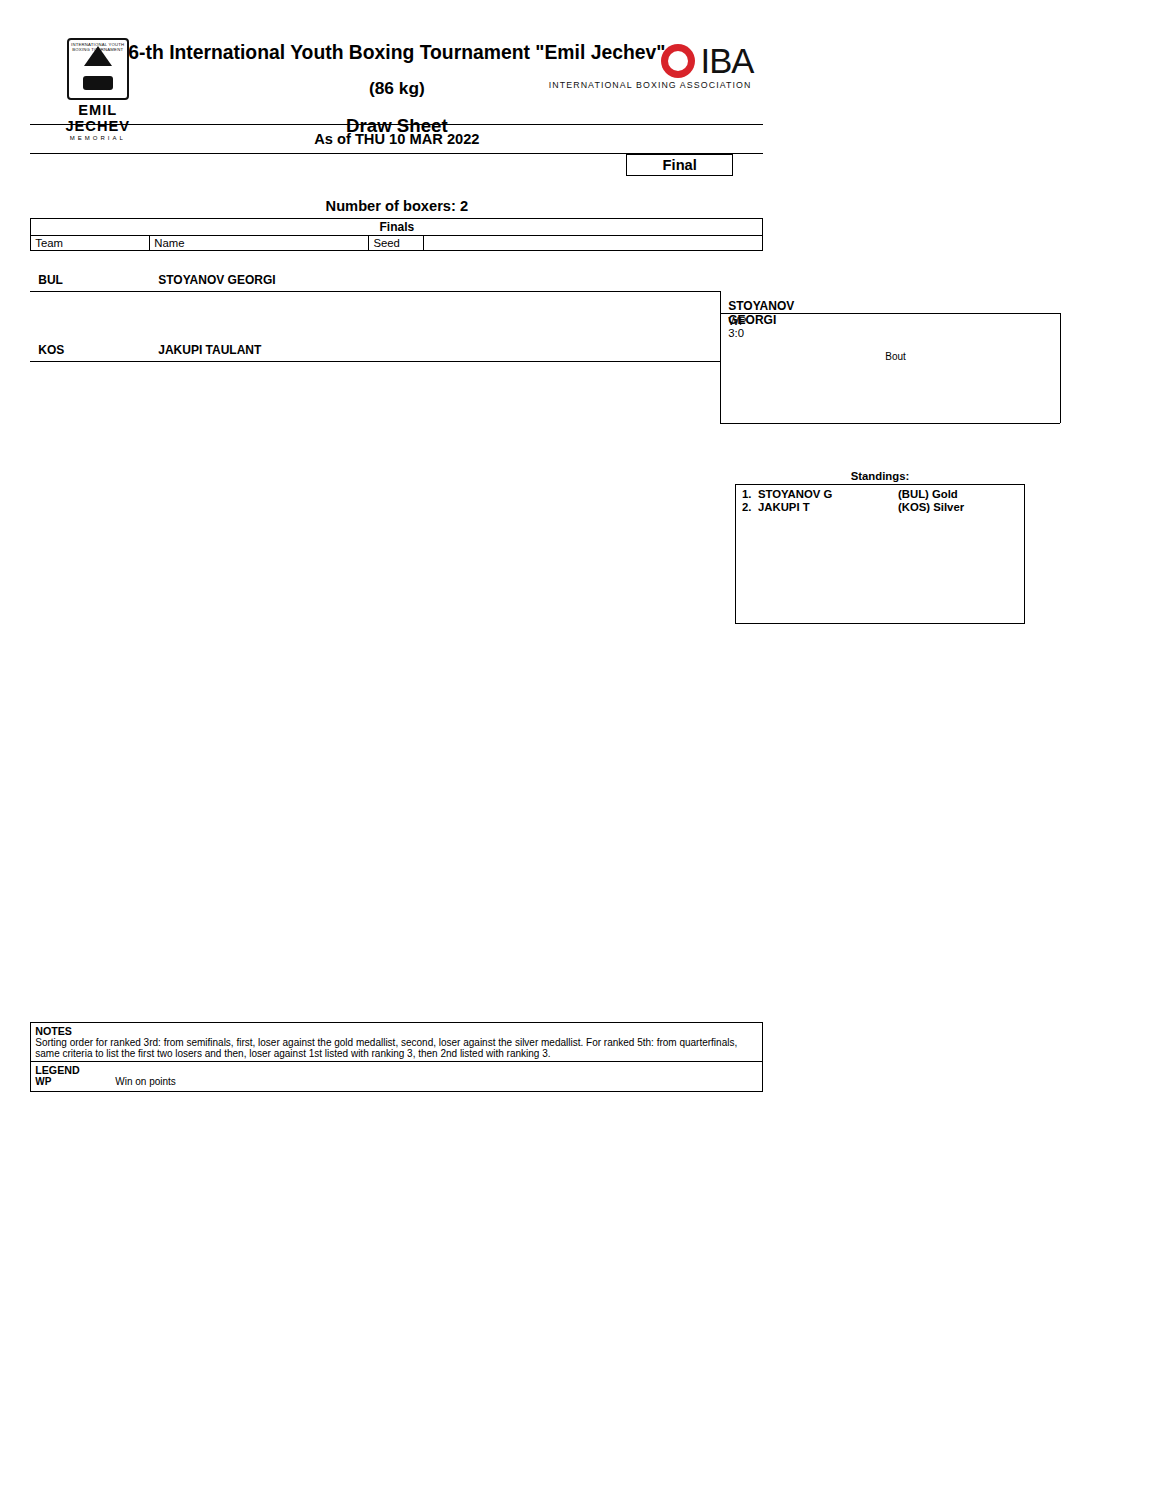INTERNATIONAL YOUTH BOXING TOURNAMENT
EMIL JECHEV
MEMORIAL
6-th International Youth Boxing Tournament "Emil Jechev"
(86 kg)
Draw Sheet
IBA
INTERNATIONAL BOXING ASSOCIATION
As of THU 10 MAR 2022
Final
Number of boxers: 2
| Finals |
| Team | Name | Seed | |
BUL STOYANOV GEORGI
KOS JAKUPI TAULANT
STOYANOV GEORGI
WP 3:0
Bout
Standings:
| 1. | STOYANOV G | (BUL) Gold |
| 2. | JAKUPI T | (KOS) Silver |
NOTES
Sorting order for ranked 3rd: from semifinals, first, loser against the gold medallist, second, loser against the silver medallist. For ranked 5th: from quarterfinals, same criteria to list the first two losers and then, loser against 1st listed with ranking 3, then 2nd listed with ranking 3.
LEGEND
WP
Win on points